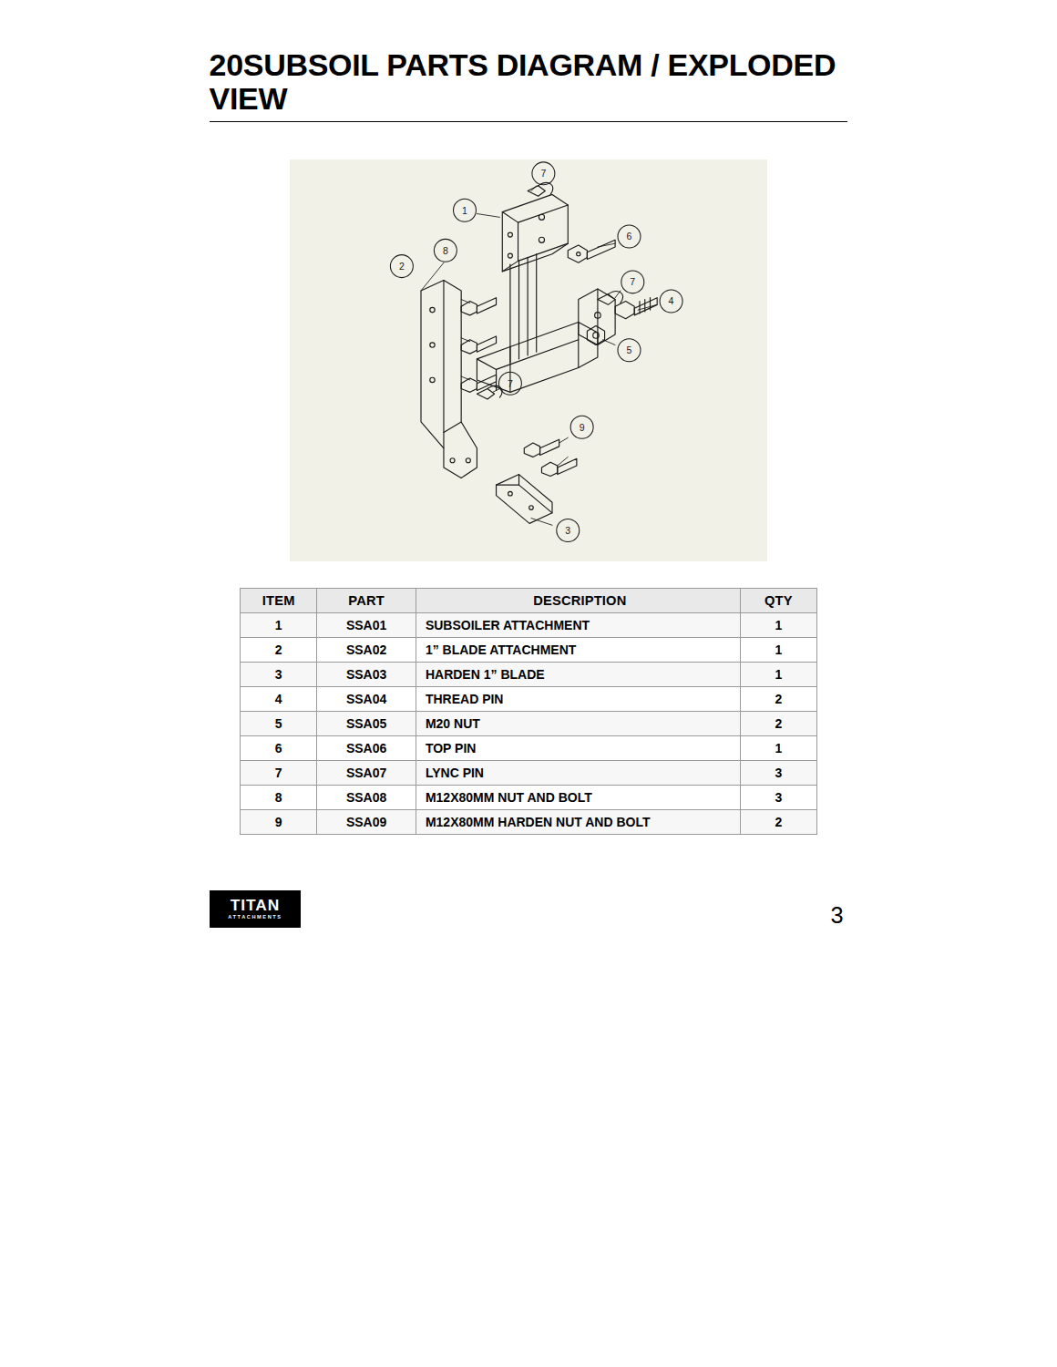20SUBSOIL PARTS DIAGRAM / EXPLODED VIEW
1 2 3 4 5 6 7 7 7 8 9
| ITEM | PART | DESCRIPTION | QTY |
| --- | --- | --- | --- |
| 1 | SSA01 | SUBSOILER ATTACHMENT | 1 |
| 2 | SSA02 | 1” BLADE ATTACHMENT | 1 |
| 3 | SSA03 | HARDEN 1” BLADE | 1 |
| 4 | SSA04 | THREAD PIN | 2 |
| 5 | SSA05 | M20 NUT | 2 |
| 6 | SSA06 | TOP PIN | 1 |
| 7 | SSA07 | LYNC PIN | 3 |
| 8 | SSA08 | M12X80MM NUT AND BOLT | 3 |
| 9 | SSA09 | M12X80MM HARDEN NUT AND BOLT | 2 |
TITAN ATTACHMENTS
3